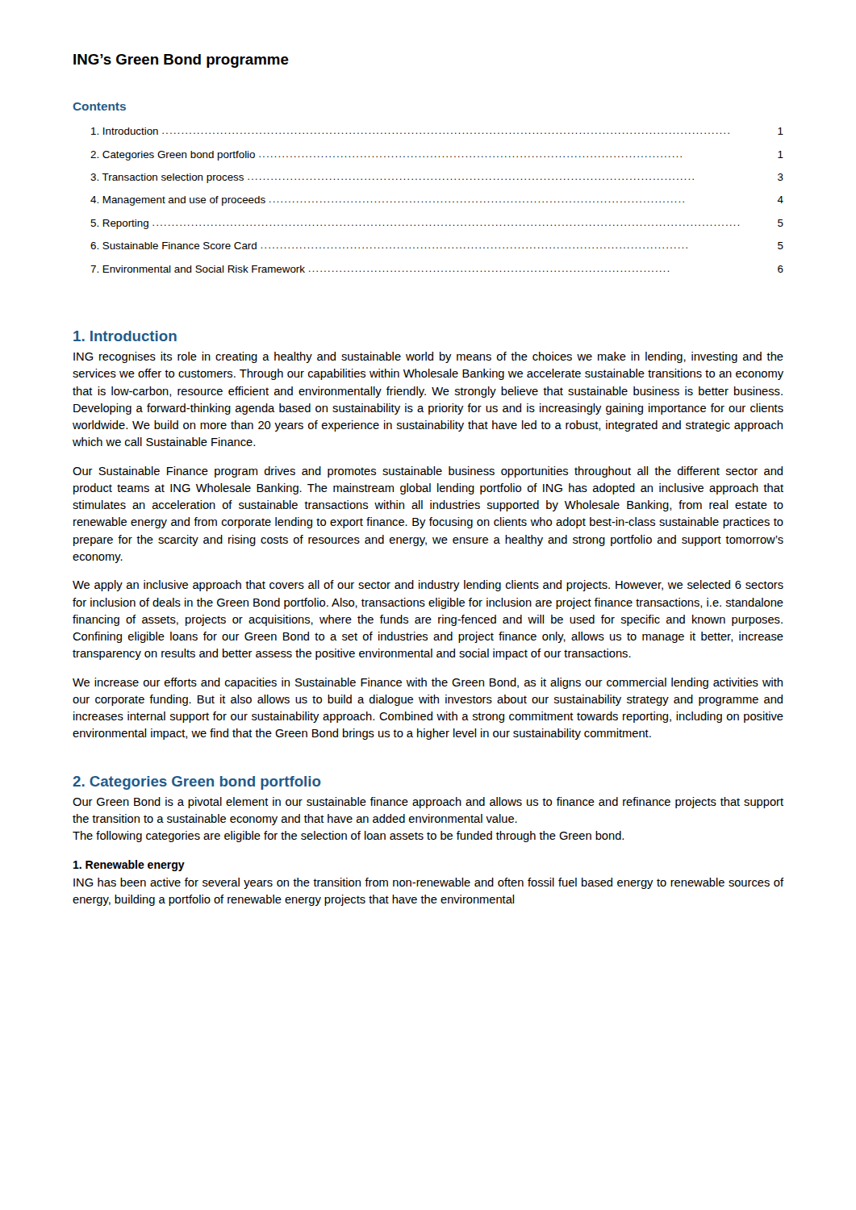ING’s Green Bond programme
Contents
1. Introduction .................................................................................................................................................. 1
2. Categories Green bond portfolio ............................................................................................................. 1
3. Transaction selection process ................................................................................................................... 3
4. Management and use of proceeds ........................................................................................................... 4
5. Reporting ....................................................................................................................................................... 5
6. Sustainable Finance Score Card .............................................................................................................. 5
7. Environmental and Social Risk Framework ............................................................................................. 6
1. Introduction
ING recognises its role in creating a healthy and sustainable world by means of the choices we make in lending, investing and the services we offer to customers. Through our capabilities within Wholesale Banking we accelerate sustainable transitions to an economy that is low-carbon, resource efficient and environmentally friendly. We strongly believe that sustainable business is better business. Developing a forward-thinking agenda based on sustainability is a priority for us and is increasingly gaining importance for our clients worldwide. We build on more than 20 years of experience in sustainability that have led to a robust, integrated and strategic approach which we call Sustainable Finance.
Our Sustainable Finance program drives and promotes sustainable business opportunities throughout all the different sector and product teams at ING Wholesale Banking. The mainstream global lending portfolio of ING has adopted an inclusive approach that stimulates an acceleration of sustainable transactions within all industries supported by Wholesale Banking, from real estate to renewable energy and from corporate lending to export finance. By focusing on clients who adopt best-in-class sustainable practices to prepare for the scarcity and rising costs of resources and energy, we ensure a healthy and strong portfolio and support tomorrow’s economy.
We apply an inclusive approach that covers all of our sector and industry lending clients and projects. However, we selected 6 sectors for inclusion of deals in the Green Bond portfolio. Also, transactions eligible for inclusion are project finance transactions, i.e. standalone financing of assets, projects or acquisitions, where the funds are ring-fenced and will be used for specific and known purposes. Confining eligible loans for our Green Bond to a set of industries and project finance only, allows us to manage it better, increase transparency on results and better assess the positive environmental and social impact of our transactions.
We increase our efforts and capacities in Sustainable Finance with the Green Bond, as it aligns our commercial lending activities with our corporate funding. But it also allows us to build a dialogue with investors about our sustainability strategy and programme and increases internal support for our sustainability approach. Combined with a strong commitment towards reporting, including on positive environmental impact, we find that the Green Bond brings us to a higher level in our sustainability commitment.
2. Categories Green bond portfolio
Our Green Bond is a pivotal element in our sustainable finance approach and allows us to finance and refinance projects that support the transition to a sustainable economy and that have an added environmental value.
The following categories are eligible for the selection of loan assets to be funded through the Green bond.
1. Renewable energy
ING has been active for several years on the transition from non-renewable and often fossil fuel based energy to renewable sources of energy, building a portfolio of renewable energy projects that have the environmental